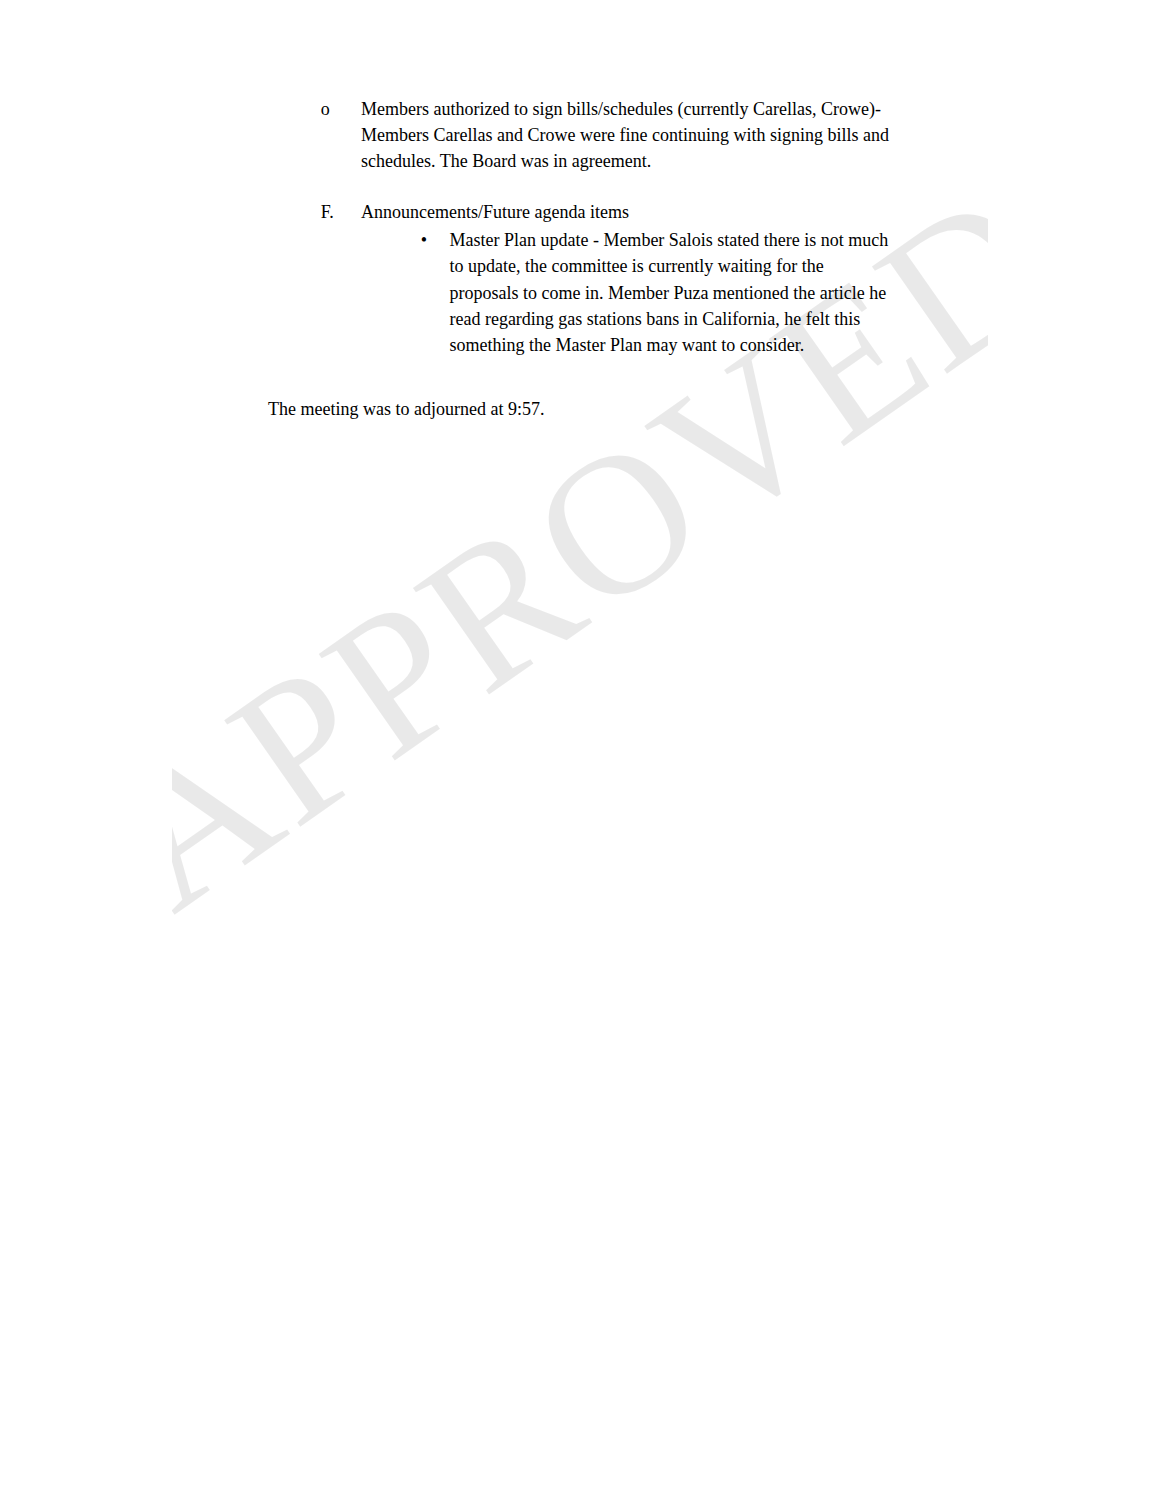APPROVED
Members authorized to sign bills/schedules (currently Carellas, Crowe)- Members Carellas and Crowe were fine continuing with signing bills and schedules. The Board was in agreement.
F. Announcements/Future agenda items
Master Plan update - Member Salois stated there is not much to update, the committee is currently waiting for the proposals to come in. Member Puza mentioned the article he read regarding gas stations bans in California, he felt this something the Master Plan may want to consider.
The meeting was to adjourned at 9:57.